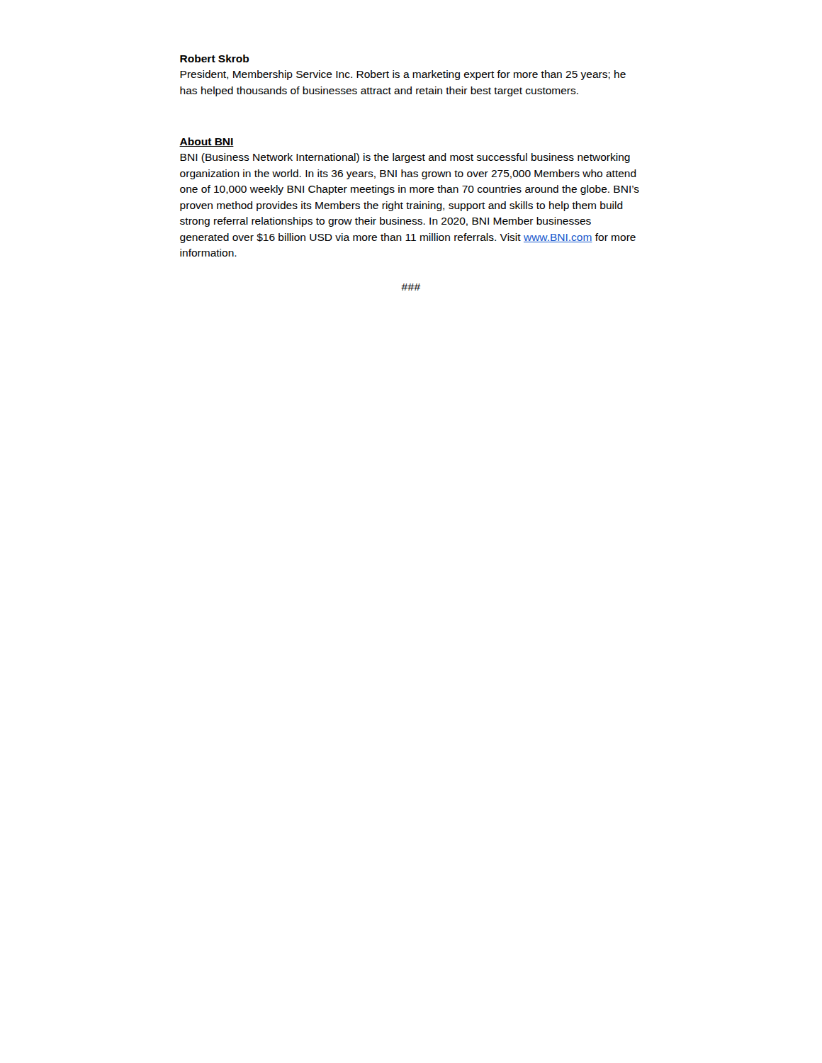Robert Skrob
President, Membership Service Inc. Robert is a marketing expert for more than 25 years; he has helped thousands of businesses attract and retain their best target customers.
About BNI
BNI (Business Network International) is the largest and most successful business networking organization in the world. In its 36 years, BNI has grown to over 275,000 Members who attend one of 10,000 weekly BNI Chapter meetings in more than 70 countries around the globe. BNI’s proven method provides its Members the right training, support and skills to help them build strong referral relationships to grow their business. In 2020, BNI Member businesses generated over $16 billion USD via more than 11 million referrals. Visit www.BNI.com for more information.
###